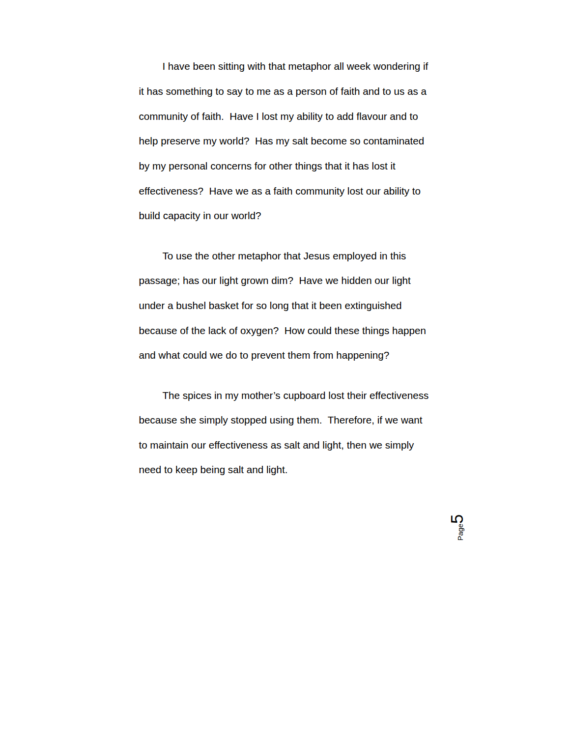I have been sitting with that metaphor all week wondering if it has something to say to me as a person of faith and to us as a community of faith. Have I lost my ability to add flavour and to help preserve my world? Has my salt become so contaminated by my personal concerns for other things that it has lost it effectiveness? Have we as a faith community lost our ability to build capacity in our world?
To use the other metaphor that Jesus employed in this passage; has our light grown dim? Have we hidden our light under a bushel basket for so long that it been extinguished because of the lack of oxygen? How could these things happen and what could we do to prevent them from happening?
The spices in my mother’s cupboard lost their effectiveness because she simply stopped using them. Therefore, if we want to maintain our effectiveness as salt and light, then we simply need to keep being salt and light.
Page5